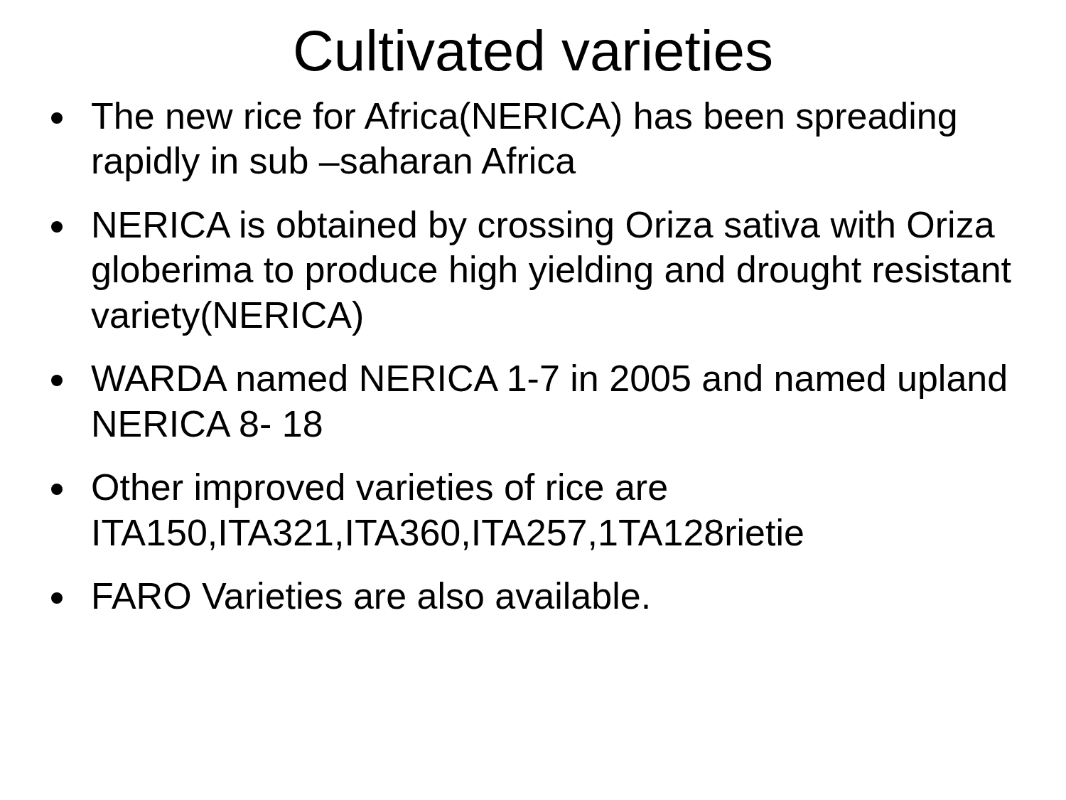Cultivated varieties
The new rice for Africa(NERICA) has been spreading rapidly in sub –saharan Africa
NERICA is obtained by crossing Oriza sativa with Oriza globerima to produce high yielding and drought resistant variety(NERICA)
WARDA named NERICA 1-7 in 2005 and named upland NERICA 8- 18
Other improved varieties of rice are ITA150,ITA321,ITA360,ITA257,1TA128rietie
FARO Varieties are also available.